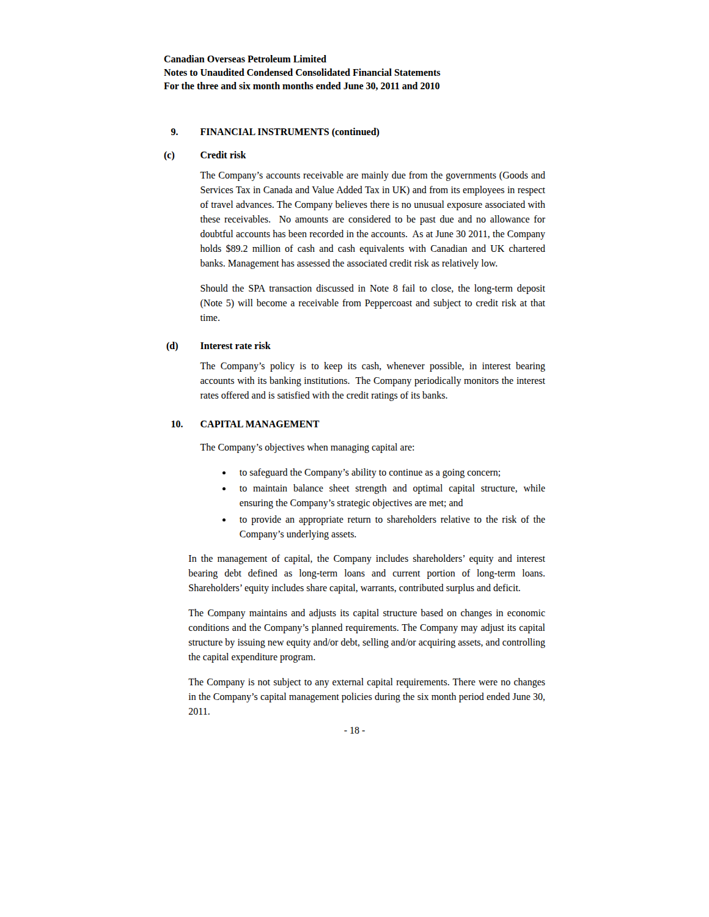Canadian Overseas Petroleum Limited
Notes to Unaudited Condensed Consolidated Financial Statements
For the three and six month months ended June 30, 2011 and 2010
9.
FINANCIAL INSTRUMENTS (continued)
(c)
Credit risk
The Company’s accounts receivable are mainly due from the governments (Goods and Services Tax in Canada and Value Added Tax in UK) and from its employees in respect of travel advances. The Company believes there is no unusual exposure associated with these receivables. No amounts are considered to be past due and no allowance for doubtful accounts has been recorded in the accounts. As at June 30 2011, the Company holds $89.2 million of cash and cash equivalents with Canadian and UK chartered banks. Management has assessed the associated credit risk as relatively low.
Should the SPA transaction discussed in Note 8 fail to close, the long-term deposit (Note 5) will become a receivable from Peppercoast and subject to credit risk at that time.
(d)
Interest rate risk
The Company’s policy is to keep its cash, whenever possible, in interest bearing accounts with its banking institutions. The Company periodically monitors the interest rates offered and is satisfied with the credit ratings of its banks.
10.
CAPITAL MANAGEMENT
The Company’s objectives when managing capital are:
to safeguard the Company’s ability to continue as a going concern;
to maintain balance sheet strength and optimal capital structure, while ensuring the Company’s strategic objectives are met; and
to provide an appropriate return to shareholders relative to the risk of the Company’s underlying assets.
In the management of capital, the Company includes shareholders’ equity and interest bearing debt defined as long-term loans and current portion of long-term loans. Shareholders’ equity includes share capital, warrants, contributed surplus and deficit.
The Company maintains and adjusts its capital structure based on changes in economic conditions and the Company’s planned requirements. The Company may adjust its capital structure by issuing new equity and/or debt, selling and/or acquiring assets, and controlling the capital expenditure program.
The Company is not subject to any external capital requirements. There were no changes in the Company’s capital management policies during the six month period ended June 30, 2011.
- 18 -